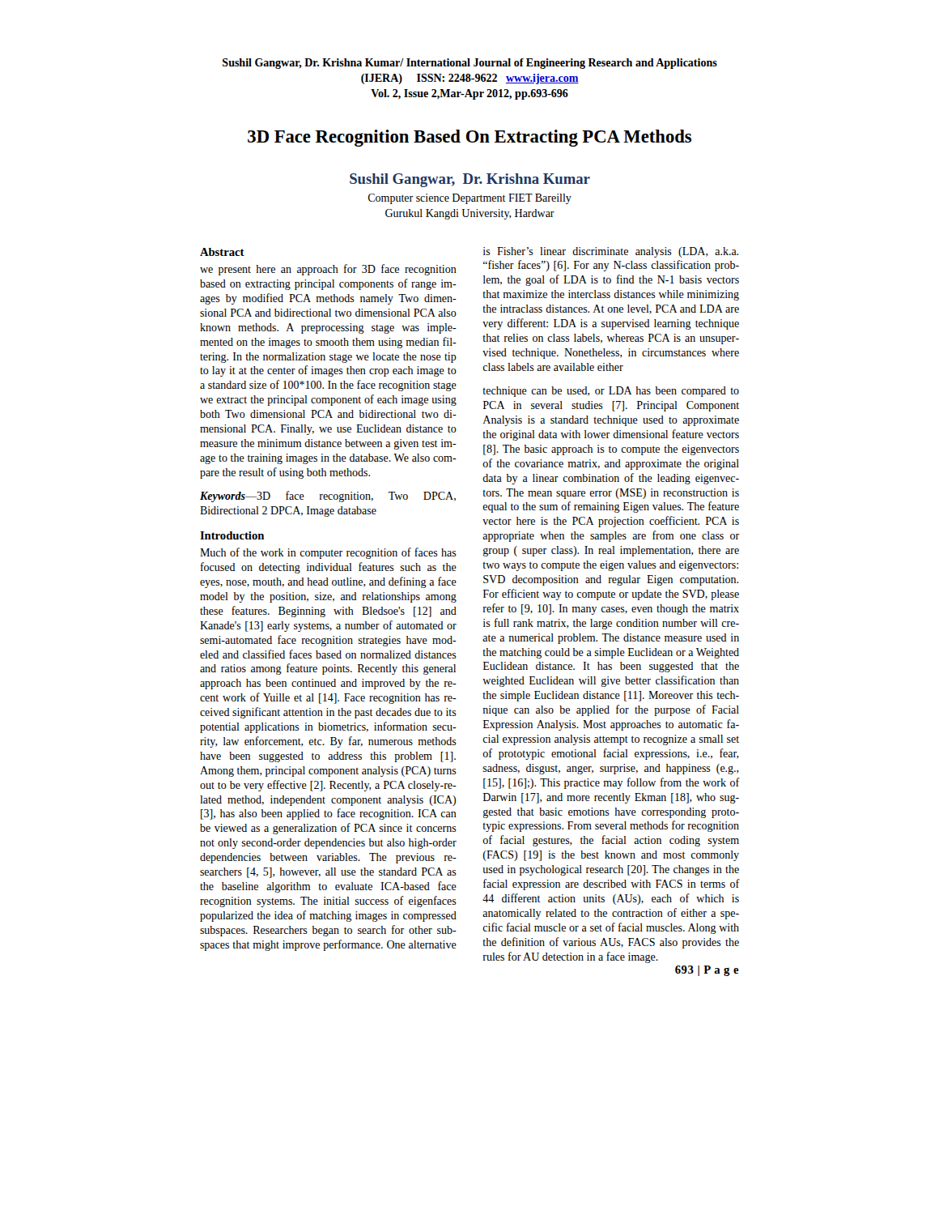Sushil Gangwar, Dr. Krishna Kumar/ International Journal of Engineering Research and Applications
(IJERA) ISSN: 2248-9622 www.ijera.com
Vol. 2, Issue 2,Mar-Apr 2012, pp.693-696
3D Face Recognition Based On Extracting PCA Methods
Sushil Gangwar, Dr. Krishna Kumar
Computer science Department FIET Bareilly
Gurukul Kangdi University, Hardwar
Abstract
we present here an approach for 3D face recognition based on extracting principal components of range images by modified PCA methods namely Two dimensional PCA and bidirectional two dimensional PCA also known methods. A preprocessing stage was implemented on the images to smooth them using median filtering. In the normalization stage we locate the nose tip to lay it at the center of images then crop each image to a standard size of 100*100. In the face recognition stage we extract the principal component of each image using both Two dimensional PCA and bidirectional two dimensional PCA. Finally, we use Euclidean distance to measure the minimum distance between a given test image to the training images in the database. We also compare the result of using both methods.
Keywords—3D face recognition, Two DPCA, Bidirectional 2 DPCA, Image database
Introduction
Much of the work in computer recognition of faces has focused on detecting individual features such as the eyes, nose, mouth, and head outline, and defining a face model by the position, size, and relationships among these features. Beginning with Bledsoe's [12] and Kanade's [13] early systems, a number of automated or semi-automated face recognition strategies have modeled and classified faces based on normalized distances and ratios among feature points. Recently this general approach has been continued and improved by the recent work of Yuille et al [14]. Face recognition has received significant attention in the past decades due to its potential applications in biometrics, information security, law enforcement, etc. By far, numerous methods have been suggested to address this problem [1]. Among them, principal component analysis (PCA) turns out to be very effective [2]. Recently, a PCA closely-related method, independent component analysis (ICA) [3], has also been applied to face recognition. ICA can be viewed as a generalization of PCA since it concerns not only second-order dependencies but also high-order dependencies between variables. The previous researchers [4, 5], however, all use the standard PCA as the baseline algorithm to evaluate ICA-based face recognition systems. The initial success of eigenfaces popularized the idea of matching images in compressed subspaces. Researchers began to search for other subspaces that might improve performance. One alternative is Fisher’s linear discriminate analysis (LDA, a.k.a. “fisher faces”) [6]. For any N-class classification problem, the goal of LDA is to find the N-1 basis vectors that maximize the interclass distances while minimizing the intraclass distances. At one level, PCA and LDA are very different: LDA is a supervised learning technique that relies on class labels, whereas PCA is an unsupervised technique. Nonetheless, in circumstances where class labels are available either
technique can be used, or LDA has been compared to PCA in several studies [7]. Principal Component Analysis is a standard technique used to approximate the original data with lower dimensional feature vectors [8]. The basic approach is to compute the eigenvectors of the covariance matrix, and approximate the original data by a linear combination of the leading eigenvectors. The mean square error (MSE) in reconstruction is equal to the sum of remaining Eigen values. The feature vector here is the PCA projection coefficient. PCA is appropriate when the samples are from one class or group ( super class). In real implementation, there are two ways to compute the eigen values and eigenvectors: SVD decomposition and regular Eigen computation. For efficient way to compute or update the SVD, please refer to [9, 10]. In many cases, even though the matrix is full rank matrix, the large condition number will create a numerical problem. The distance measure used in the matching could be a simple Euclidean or a Weighted Euclidean distance. It has been suggested that the weighted Euclidean will give better classification than the simple Euclidean distance [11]. Moreover this technique can also be applied for the purpose of Facial Expression Analysis. Most approaches to automatic facial expression analysis attempt to recognize a small set of prototypic emotional facial expressions, i.e., fear, sadness, disgust, anger, surprise, and happiness (e.g., [15], [16];). This practice may follow from the work of Darwin [17], and more recently Ekman [18], who suggested that basic emotions have corresponding prototypic expressions. From several methods for recognition of facial gestures, the facial action coding system (FACS) [19] is the best known and most commonly used in psychological research [20]. The changes in the facial expression are described with FACS in terms of 44 different action units (AUs), each of which is anatomically related to the contraction of either a specific facial muscle or a set of facial muscles. Along with the definition of various AUs, FACS also provides the rules for AU detection in a face image.
693 | P a g e